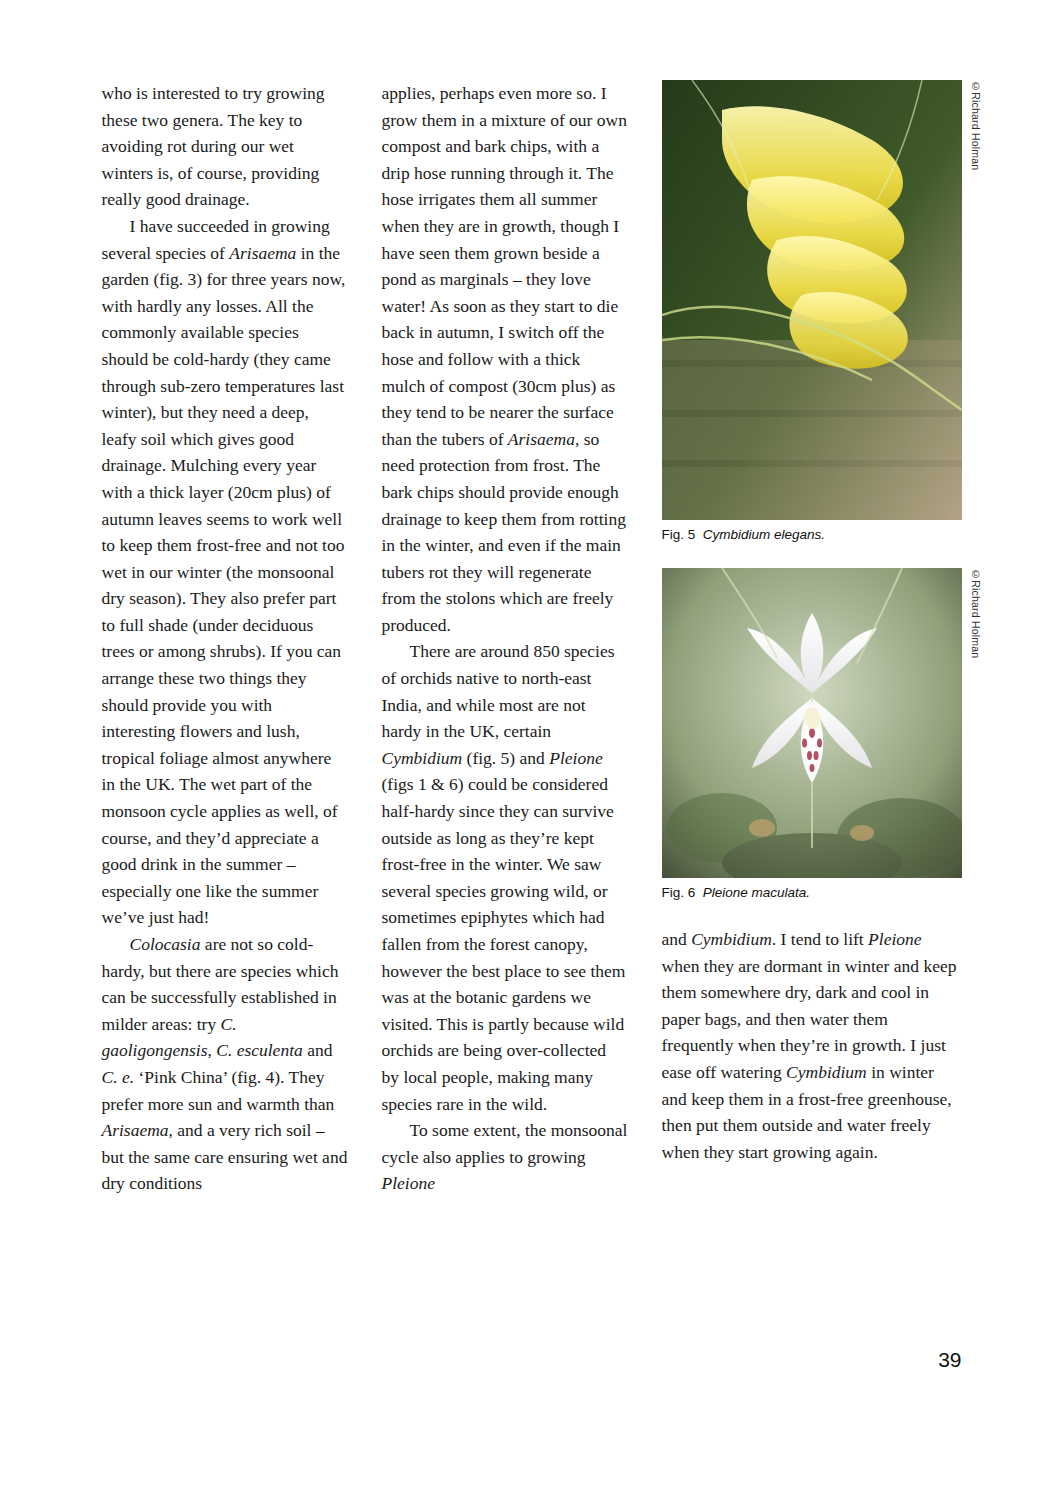who is interested to try growing these two genera. The key to avoiding rot during our wet winters is, of course, providing really good drainage.
I have succeeded in growing several species of Arisaema in the garden (fig. 3) for three years now, with hardly any losses. All the commonly available species should be cold-hardy (they came through sub-zero temperatures last winter), but they need a deep, leafy soil which gives good drainage. Mulching every year with a thick layer (20cm plus) of autumn leaves seems to work well to keep them frost-free and not too wet in our winter (the monsoonal dry season). They also prefer part to full shade (under deciduous trees or among shrubs). If you can arrange these two things they should provide you with interesting flowers and lush, tropical foliage almost anywhere in the UK. The wet part of the monsoon cycle applies as well, of course, and they’d appreciate a good drink in the summer – especially one like the summer we’ve just had!
Colocasia are not so cold-hardy, but there are species which can be successfully established in milder areas: try C. gaoligongensis, C. esculenta and C. e. ‘Pink China’ (fig. 4). They prefer more sun and warmth than Arisaema, and a very rich soil – but the same care ensuring wet and dry conditions
applies, perhaps even more so. I grow them in a mixture of our own compost and bark chips, with a drip hose running through it. The hose irrigates them all summer when they are in growth, though I have seen them grown beside a pond as marginals – they love water! As soon as they start to die back in autumn, I switch off the hose and follow with a thick mulch of compost (30cm plus) as they tend to be nearer the surface than the tubers of Arisaema, so need protection from frost. The bark chips should provide enough drainage to keep them from rotting in the winter, and even if the main tubers rot they will regenerate from the stolons which are freely produced.
There are around 850 species of orchids native to north-east India, and while most are not hardy in the UK, certain Cymbidium (fig. 5) and Pleione (figs 1 & 6) could be considered half-hardy since they can survive outside as long as they’re kept frost-free in the winter. We saw several species growing wild, or sometimes epiphytes which had fallen from the forest canopy, however the best place to see them was at the botanic gardens we visited. This is partly because wild orchids are being over-collected by local people, making many species rare in the wild.
To some extent, the monsoonal cycle also applies to growing Pleione
©Richard Holman
Fig. 5 Cymbidium elegans.
©Richard Holman
Fig. 6 Pleione maculata.
and Cymbidium. I tend to lift Pleione when they are dormant in winter and keep them somewhere dry, dark and cool in paper bags, and then water them frequently when they’re in growth. I just ease off watering Cymbidium in winter and keep them in a frost-free greenhouse, then put them outside and water freely when they start growing again.
39